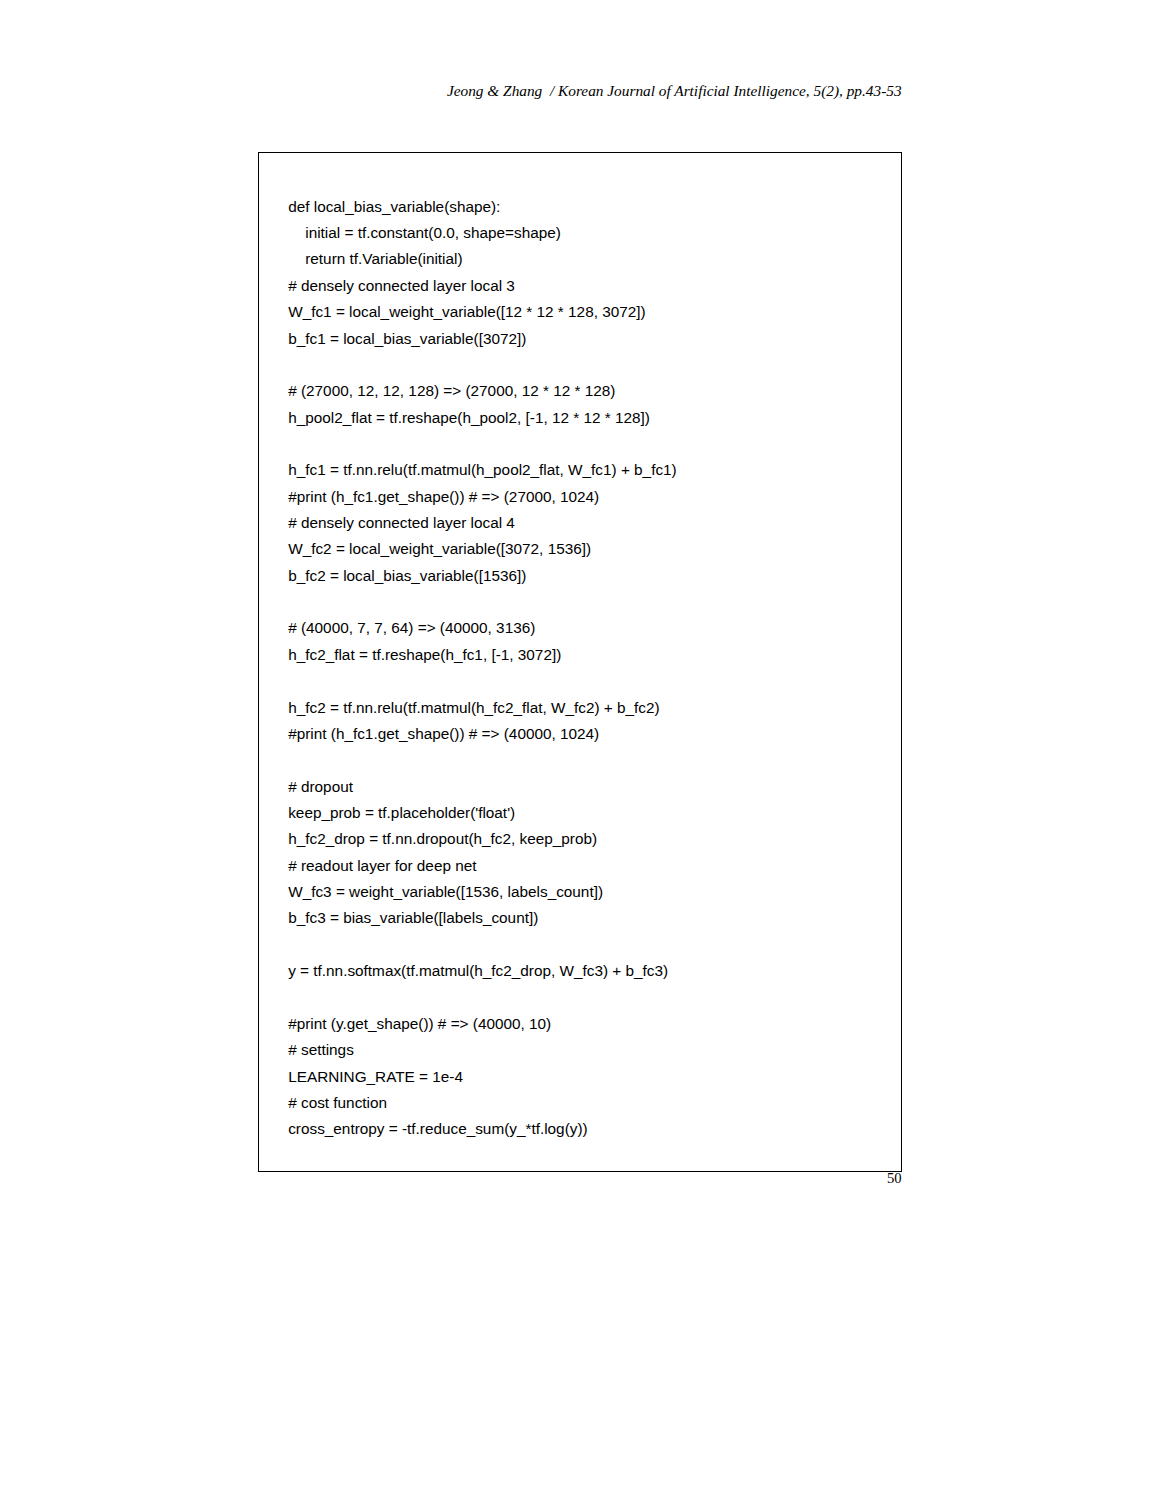Jeong & Zhang / Korean Journal of Artificial Intelligence, 5(2), pp.43-53
def local_bias_variable(shape):
    initial = tf.constant(0.0, shape=shape)
    return tf.Variable(initial)
# densely connected layer local 3
W_fc1 = local_weight_variable([12 * 12 * 128, 3072])
b_fc1 = local_bias_variable([3072])

# (27000, 12, 12, 128) => (27000, 12 * 12 * 128)
h_pool2_flat = tf.reshape(h_pool2, [-1, 12 * 12 * 128])

h_fc1 = tf.nn.relu(tf.matmul(h_pool2_flat, W_fc1) + b_fc1)
#print (h_fc1.get_shape()) # => (27000, 1024)
# densely connected layer local 4
W_fc2 = local_weight_variable([3072, 1536])
b_fc2 = local_bias_variable([1536])

# (40000, 7, 7, 64) => (40000, 3136)
h_fc2_flat = tf.reshape(h_fc1, [-1, 3072])

h_fc2 = tf.nn.relu(tf.matmul(h_fc2_flat, W_fc2) + b_fc2)
#print (h_fc1.get_shape()) # => (40000, 1024)

# dropout
keep_prob = tf.placeholder('float')
h_fc2_drop = tf.nn.dropout(h_fc2, keep_prob)
# readout layer for deep net
W_fc3 = weight_variable([1536, labels_count])
b_fc3 = bias_variable([labels_count])

y = tf.nn.softmax(tf.matmul(h_fc2_drop, W_fc3) + b_fc3)

#print (y.get_shape()) # => (40000, 10)
# settings
LEARNING_RATE = 1e-4
# cost function
cross_entropy = -tf.reduce_sum(y_*tf.log(y))
50